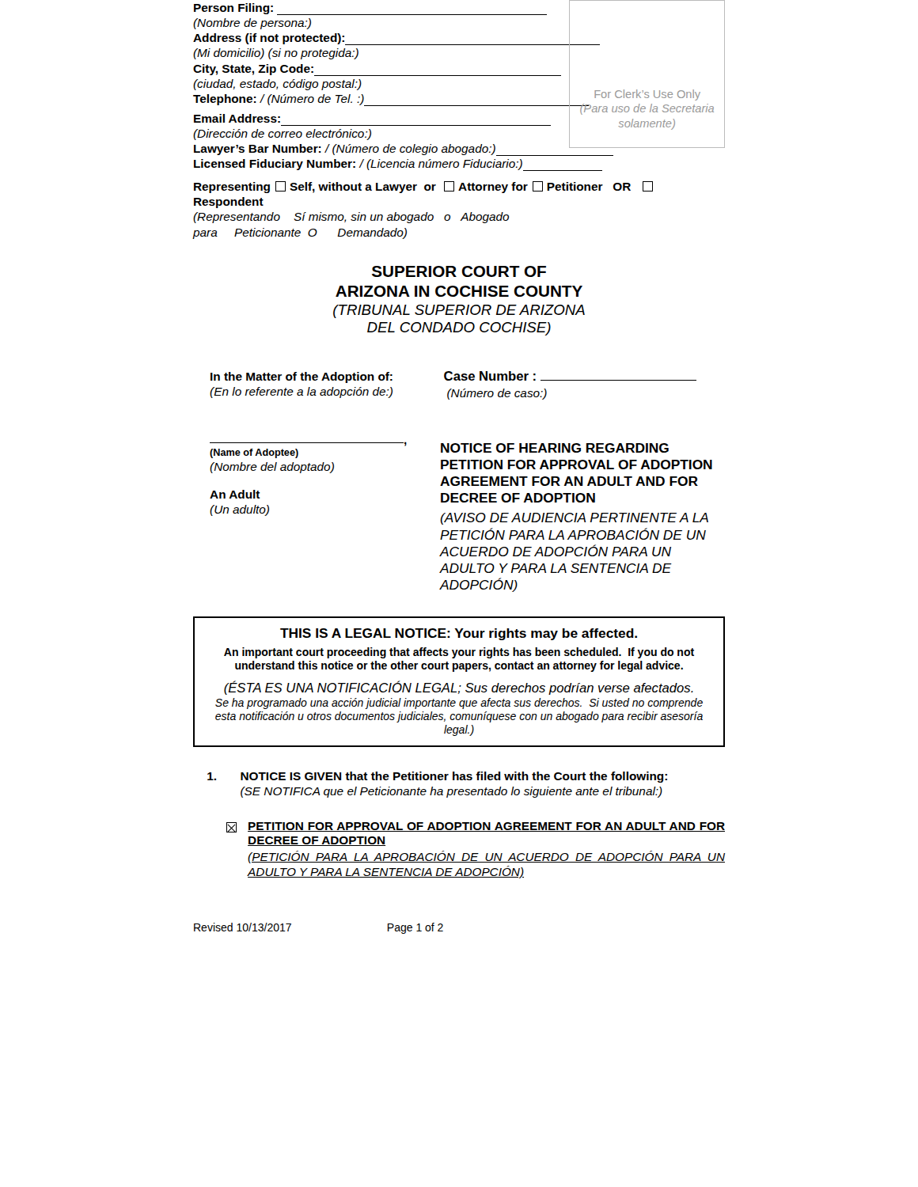For Clerk’s Use Only
(Para uso de la Secretaria
solamente)
Person Filing:
(Nombre de persona:)
Address (if not protected):
(Mi domicilio) (si no protegida:)
City, State, Zip Code:
(ciudad, estado, código postal:)
Telephone: / (Número de Tel. :)
Email Address:
(Dirección de correo electrónico:)
Lawyer’s Bar Number: / (Número de colegio abogado:)
Licensed Fiduciary Number: / (Licencia número Fiduciario:)
Representing Self, without a Lawyer or Attorney for Petitioner OR Respondent
(Representando Sí mismo, sin un abogado o Abogado para Peticionante O Demandado)
SUPERIOR COURT OF
ARIZONA IN COCHISE COUNTY
(TRIBUNAL SUPERIOR DE ARIZONA
DEL CONDADO COCHISE)
| In the Matter of the Adoption of: (En lo referente a la adopción de:) , (Name of Adoptee) (Nombre del adoptado) An Adult (Un adulto) | Case Number : (Número de caso:) NOTICE OF HEARING REGARDING PETITION FOR APPROVAL OF ADOPTION AGREEMENT FOR AN ADULT AND FOR DECREE OF ADOPTION (AVISO DE AUDIENCIA PERTINENTE A LA PETICIÓN PARA LA APROBACIÓN DE UN ACUERDO DE ADOPCIÓN PARA UN ADULTO Y PARA LA SENTENCIA DE ADOPCIÓN) |
THIS IS A LEGAL NOTICE: Your rights may be affected.
An important court proceeding that affects your rights has been scheduled. If you do not understand this notice or the other court papers, contact an attorney for legal advice.
(ÉSTA ES UNA NOTIFICACIÓN LEGAL; Sus derechos podrían verse afectados.
Se ha programado una acción judicial importante que afecta sus derechos. Si usted no comprende esta notificación u otros documentos judiciales, comuníquese con un abogado para recibir asesoría legal.)
1.
NOTICE IS GIVEN that the Petitioner has filed with the Court the following:
(SE NOTIFICA que el Peticionante ha presentado lo siguiente ante el tribunal:)
PETITION FOR APPROVAL OF ADOPTION AGREEMENT FOR AN ADULT AND FOR DECREE OF ADOPTION
(PETICIÓN PARA LA APROBACIÓN DE UN ACUERDO DE ADOPCIÓN PARA UN ADULTO Y PARA LA SENTENCIA DE ADOPCIÓN)
Revised 10/13/2017 Page 1 of 2